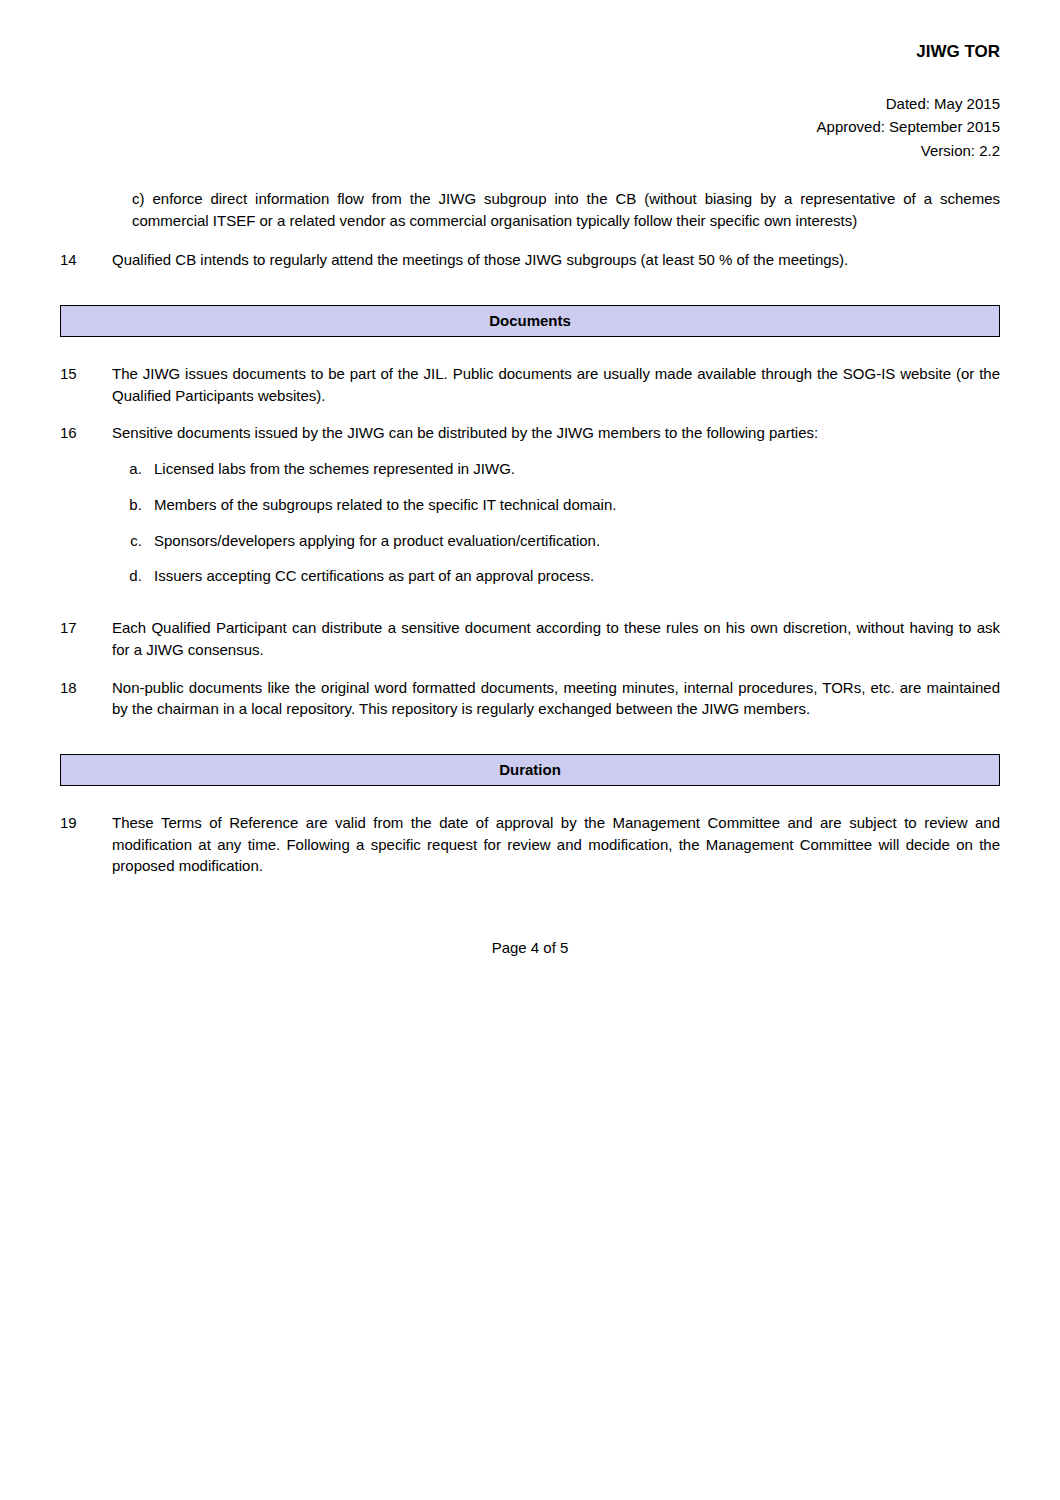JIWG TOR
Dated: May 2015
Approved: September 2015
Version: 2.2
c) enforce direct information flow from the JIWG subgroup into the CB (without biasing by a representative of a schemes commercial ITSEF or a related vendor as commercial organisation typically follow their specific own interests)
14
Qualified CB intends to regularly attend the meetings of those JIWG subgroups (at least 50 % of the meetings).
Documents
15
The JIWG issues documents to be part of the JIL. Public documents are usually made available through the SOG-IS website (or the Qualified Participants websites).
16
Sensitive documents issued by the JIWG can be distributed by the JIWG members to the following parties:
Licensed labs from the schemes represented in JIWG.
Members of the subgroups related to the specific IT technical domain.
Sponsors/developers applying for a product evaluation/certification.
Issuers accepting CC certifications as part of an approval process.
17
Each Qualified Participant can distribute a sensitive document according to these rules on his own discretion, without having to ask for a JIWG consensus.
18
Non-public documents like the original word formatted documents, meeting minutes, internal procedures, TORs, etc. are maintained by the chairman in a local repository. This repository is regularly exchanged between the JIWG members.
Duration
19
These Terms of Reference are valid from the date of approval by the Management Committee and are subject to review and modification at any time. Following a specific request for review and modification, the Management Committee will decide on the proposed modification.
Page 4 of 5